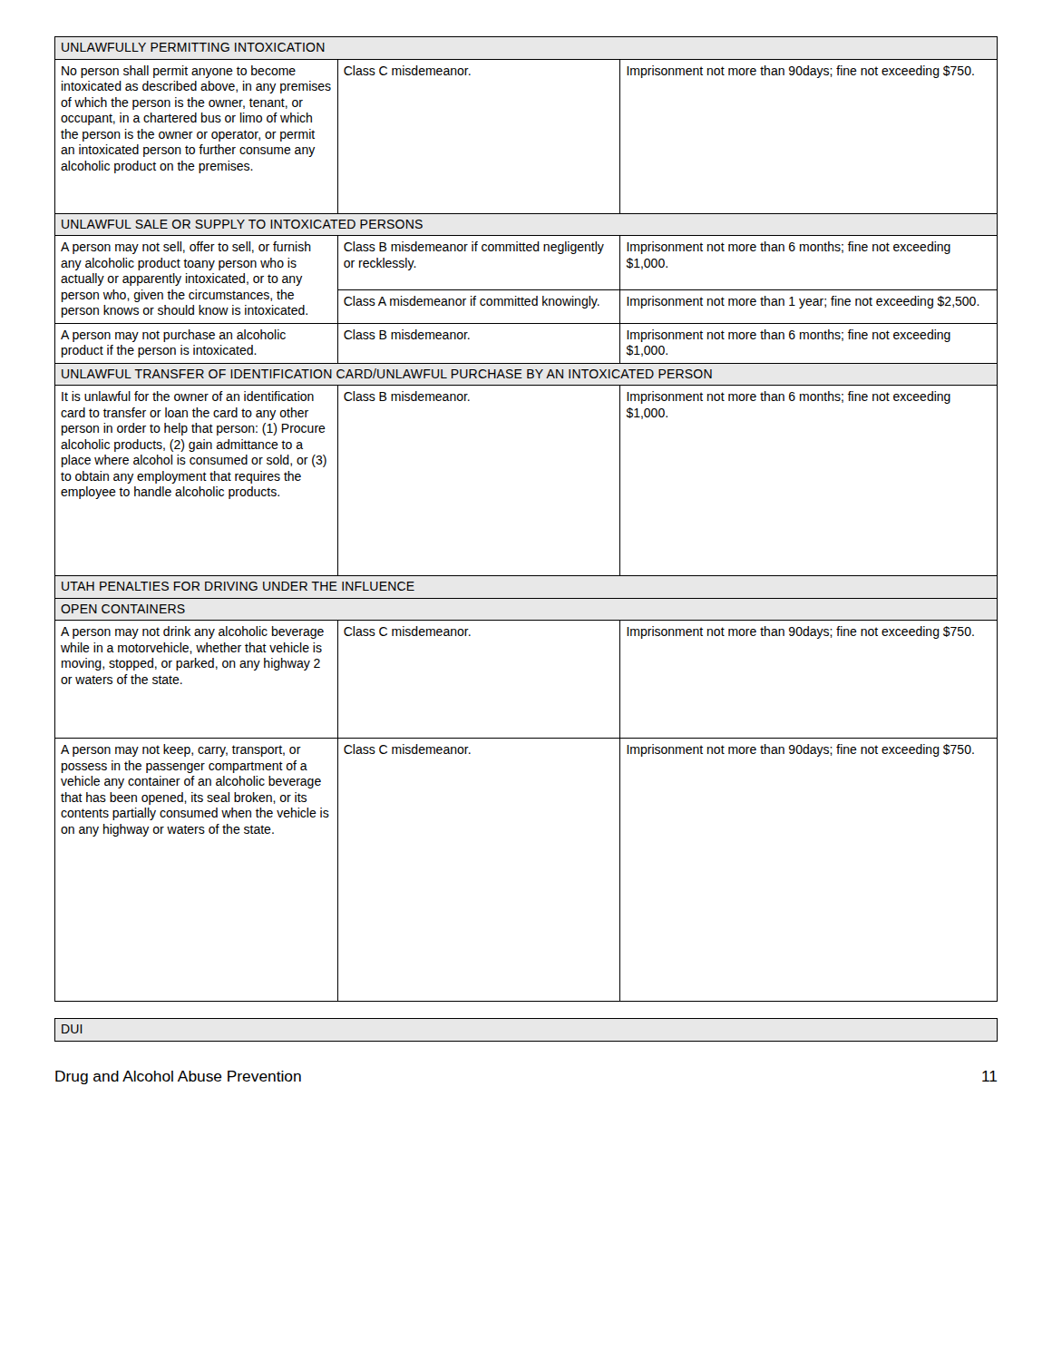| Unlawfully permitting intoxication |
| No person shall permit anyone to become intoxicated as described above, in any premises of which the person is the owner, tenant, or occupant, in a chartered bus or limo of which the person is the owner or operator, or permit an intoxicated person to further consume any alcoholic product on the premises. | Class C misdemeanor. | Imprisonment not more than 90days; fine not exceeding $750. |
| Unlawful sale or supply to intoxicated persons |
| A person may not sell, offer to sell, or furnish any alcoholic product toany person who is actually or apparently intoxicated, or to any person who, given the circumstances, the person knows or should know is intoxicated. | Class B misdemeanor if committed negligently or recklessly. | Imprisonment not more than 6 months; fine not exceeding $1,000. |
| Class A misdemeanor if committed knowingly. | Imprisonment not more than 1 year; fine not exceeding $2,500. |
| A person may not purchase an alcoholic product if the person is intoxicated. | Class B misdemeanor. | Imprisonment not more than 6 months; fine not exceeding $1,000. |
| Unlawful transfer of identification card/unlawful purchase by an intoxicated person |
| It is unlawful for the owner of an identification card to transfer or loan the card to any other person in order to help that person: (1) Procure alcoholic products, (2) gain admittance to a place where alcohol is consumed or sold, or (3) to obtain any employment that requires the employee to handle alcoholic products. | Class B misdemeanor. | Imprisonment not more than 6 months; fine not exceeding $1,000. |
| Utah penalties for driving under the influence |
| Open containers |
| A person may not drink any alcoholic beverage while in a motorvehicle, whether that vehicle is moving, stopped, or parked, on any highway 2 or waters of the state. | Class C misdemeanor. | Imprisonment not more than 90days; fine not exceeding $750. |
| A person may not keep, carry, transport, or possess in the passenger compartment of a vehicle any container of an alcoholic beverage that has been opened, its seal broken, or its contents partially consumed when the vehicle is on any highway or waters of the state. | Class C misdemeanor. | Imprisonment not more than 90days; fine not exceeding $750. |
| DUI |
Drug and Alcohol Abuse Prevention 11